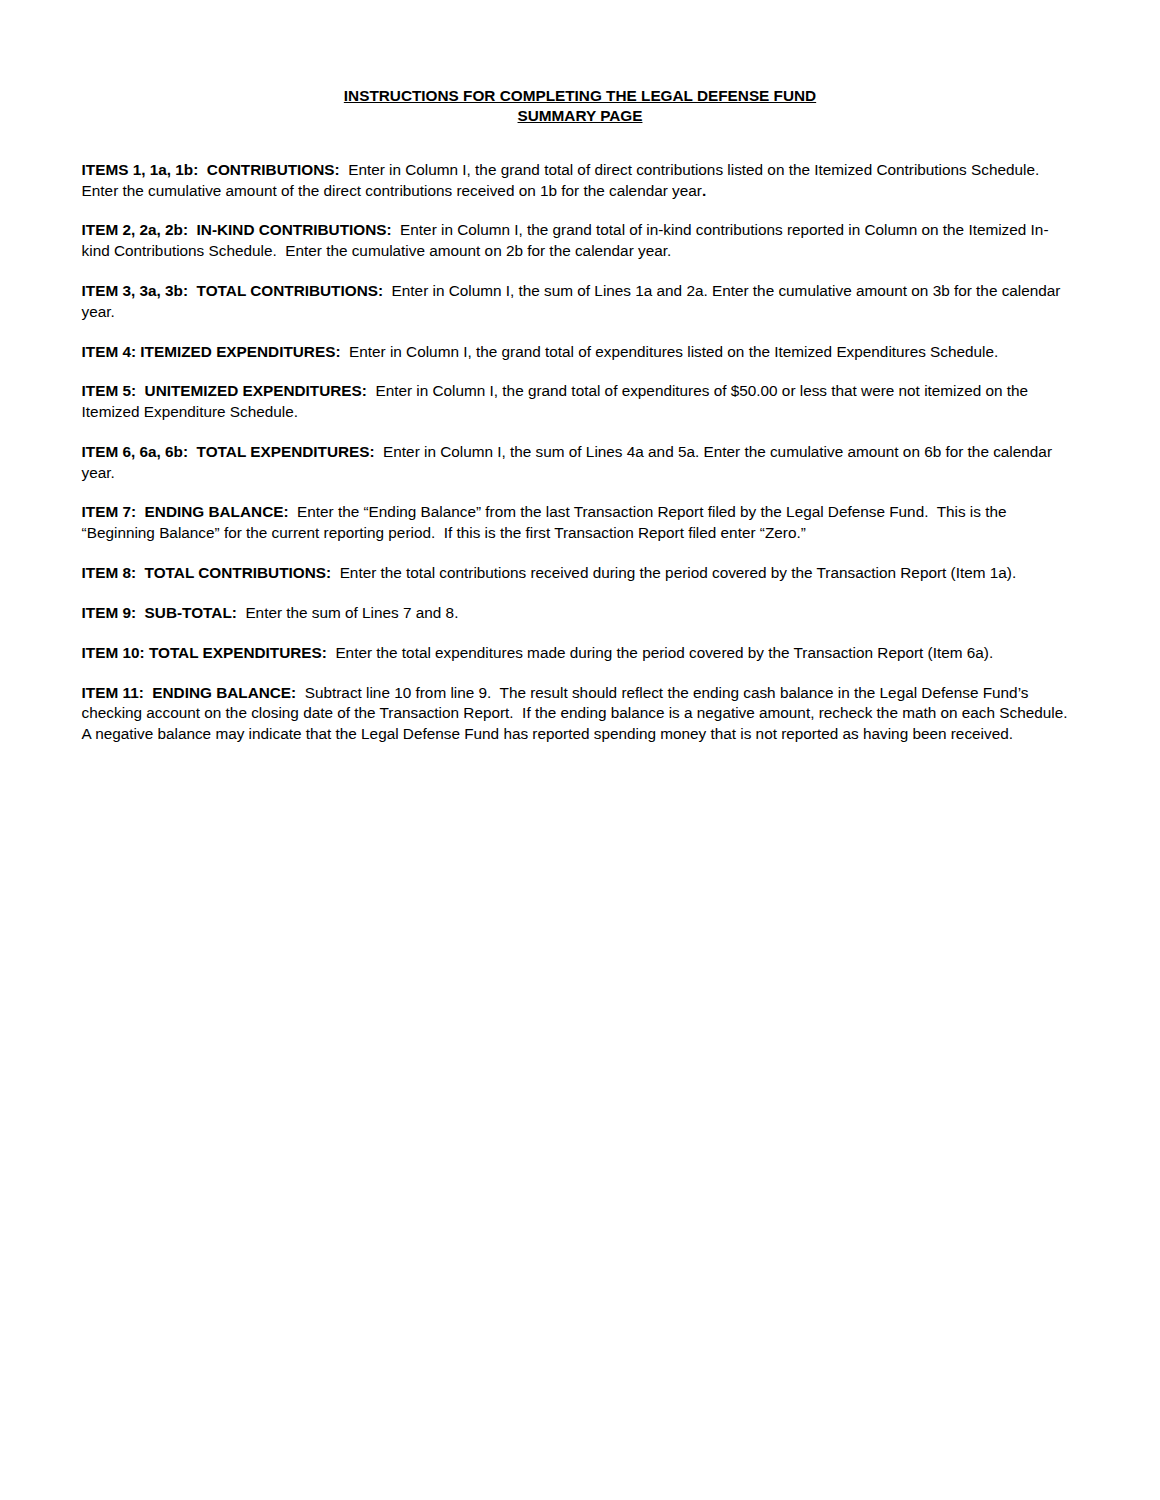INSTRUCTIONS FOR COMPLETING THE LEGAL DEFENSE FUND
SUMMARY PAGE
ITEMS 1, 1a, 1b: CONTRIBUTIONS: Enter in Column I, the grand total of direct contributions listed on the Itemized Contributions Schedule. Enter the cumulative amount of the direct contributions received on 1b for the calendar year.
ITEM 2, 2a, 2b: IN-KIND CONTRIBUTIONS: Enter in Column I, the grand total of in-kind contributions reported in Column on the Itemized In- kind Contributions Schedule. Enter the cumulative amount on 2b for the calendar year.
ITEM 3, 3a, 3b: TOTAL CONTRIBUTIONS: Enter in Column I, the sum of Lines 1a and 2a. Enter the cumulative amount on 3b for the calendar year.
ITEM 4: ITEMIZED EXPENDITURES: Enter in Column I, the grand total of expenditures listed on the Itemized Expenditures Schedule.
ITEM 5: UNITEMIZED EXPENDITURES: Enter in Column I, the grand total of expenditures of $50.00 or less that were not itemized on the Itemized Expenditure Schedule.
ITEM 6, 6a, 6b: TOTAL EXPENDITURES: Enter in Column I, the sum of Lines 4a and 5a. Enter the cumulative amount on 6b for the calendar year.
ITEM 7: ENDING BALANCE: Enter the “Ending Balance” from the last Transaction Report filed by the Legal Defense Fund. This is the “Beginning Balance” for the current reporting period. If this is the first Transaction Report filed enter “Zero.”
ITEM 8: TOTAL CONTRIBUTIONS: Enter the total contributions received during the period covered by the Transaction Report (Item 1a).
ITEM 9: SUB-TOTAL: Enter the sum of Lines 7 and 8.
ITEM 10: TOTAL EXPENDITURES: Enter the total expenditures made during the period covered by the Transaction Report (Item 6a).
ITEM 11: ENDING BALANCE: Subtract line 10 from line 9. The result should reflect the ending cash balance in the Legal Defense Fund’s checking account on the closing date of the Transaction Report. If the ending balance is a negative amount, recheck the math on each Schedule. A negative balance may indicate that the Legal Defense Fund has reported spending money that is not reported as having been received.